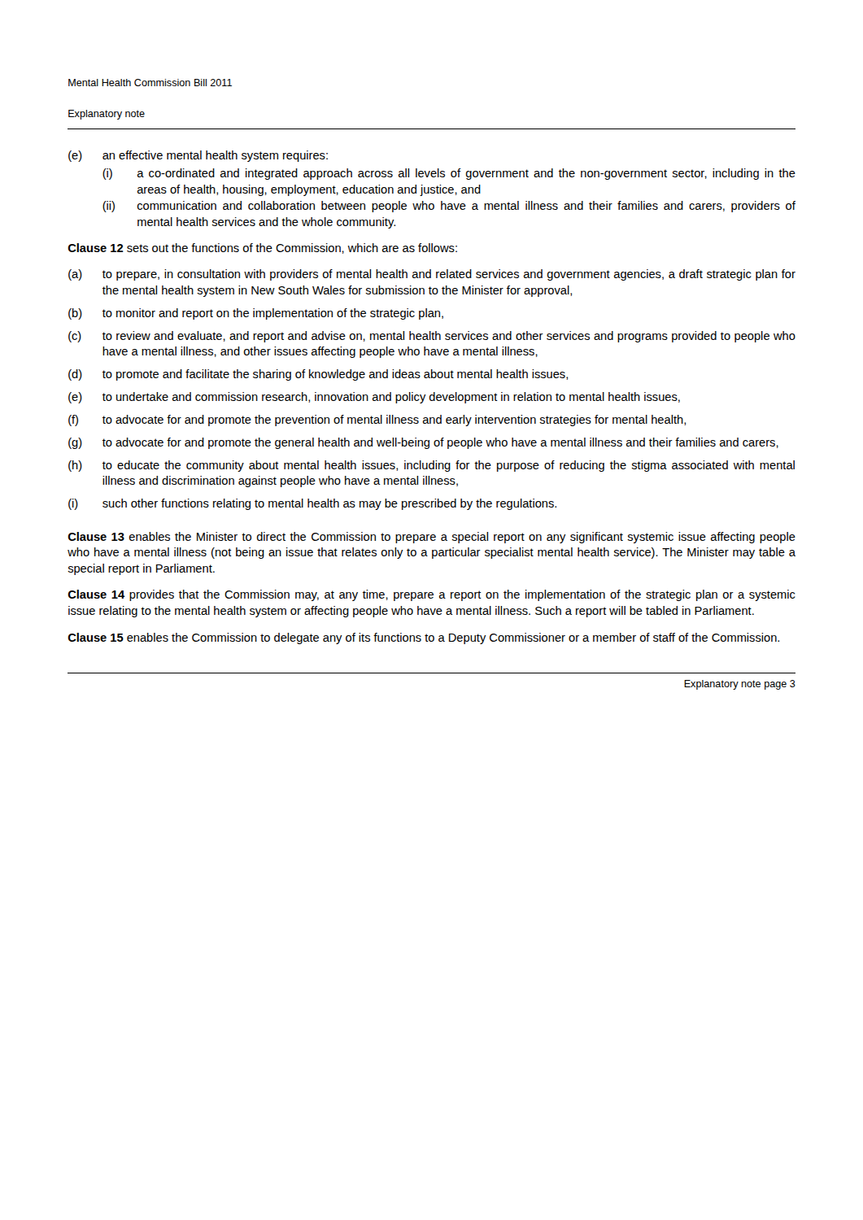Mental Health Commission Bill 2011
Explanatory note
(e)
an effective mental health system requires:
(i)
a co-ordinated and integrated approach across all levels of government and the non-government sector, including in the areas of health, housing, employment, education and justice, and
(ii)
communication and collaboration between people who have a mental illness and their families and carers, providers of mental health services and the whole community.
Clause 12 sets out the functions of the Commission, which are as follows:
(a)
to prepare, in consultation with providers of mental health and related services and government agencies, a draft strategic plan for the mental health system in New South Wales for submission to the Minister for approval,
(b)
to monitor and report on the implementation of the strategic plan,
(c)
to review and evaluate, and report and advise on, mental health services and other services and programs provided to people who have a mental illness, and other issues affecting people who have a mental illness,
(d)
to promote and facilitate the sharing of knowledge and ideas about mental health issues,
(e)
to undertake and commission research, innovation and policy development in relation to mental health issues,
(f)
to advocate for and promote the prevention of mental illness and early intervention strategies for mental health,
(g)
to advocate for and promote the general health and well-being of people who have a mental illness and their families and carers,
(h)
to educate the community about mental health issues, including for the purpose of reducing the stigma associated with mental illness and discrimination against people who have a mental illness,
(i)
such other functions relating to mental health as may be prescribed by the regulations.
Clause 13 enables the Minister to direct the Commission to prepare a special report on any significant systemic issue affecting people who have a mental illness (not being an issue that relates only to a particular specialist mental health service). The Minister may table a special report in Parliament.
Clause 14 provides that the Commission may, at any time, prepare a report on the implementation of the strategic plan or a systemic issue relating to the mental health system or affecting people who have a mental illness. Such a report will be tabled in Parliament.
Clause 15 enables the Commission to delegate any of its functions to a Deputy Commissioner or a member of staff of the Commission.
Explanatory note page 3